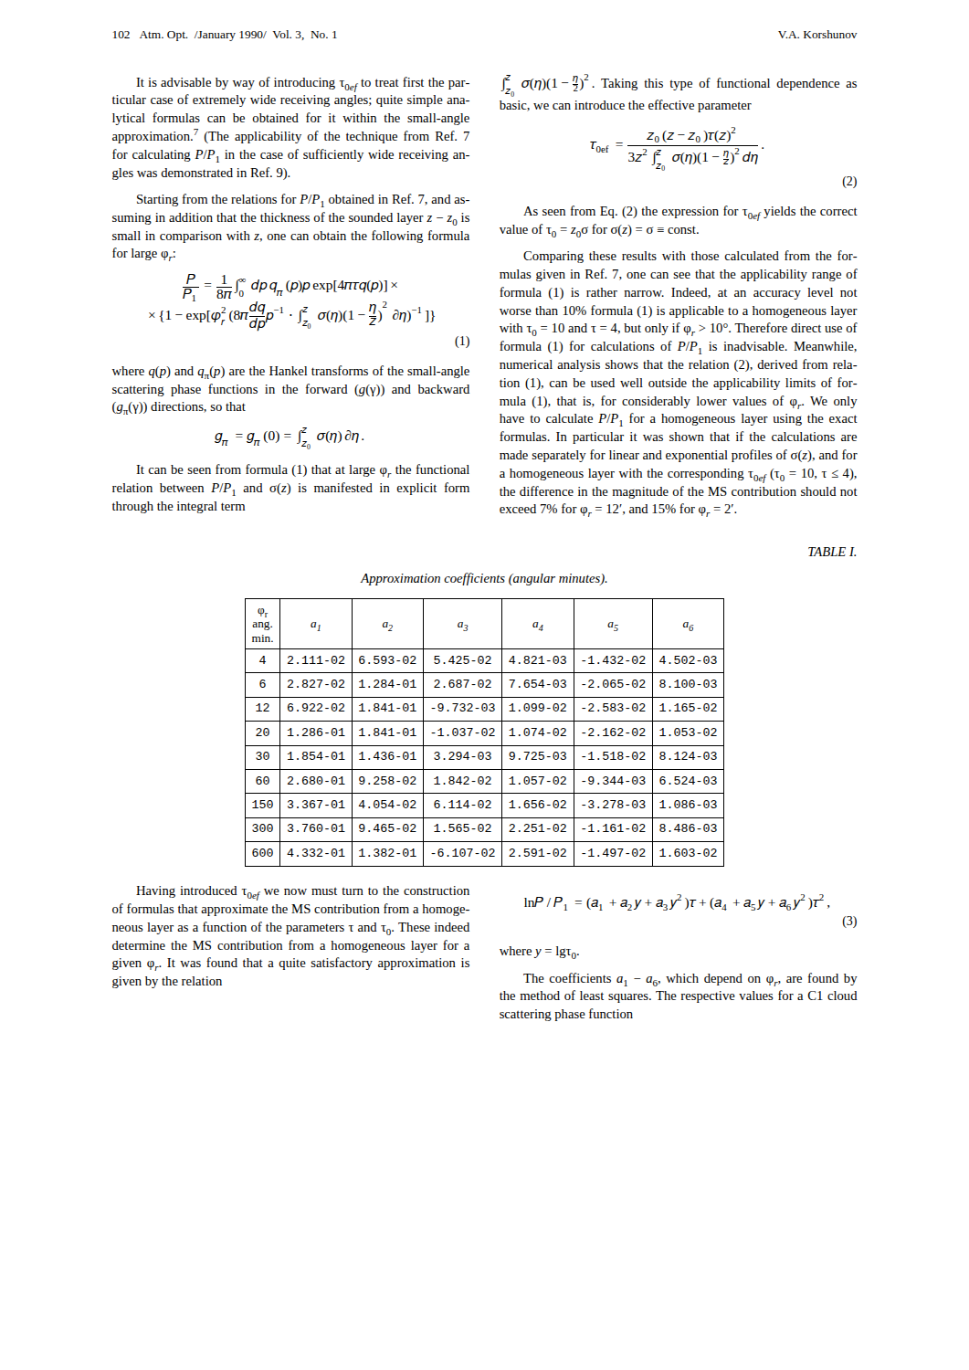102 Atm. Opt. /January 1990/ Vol. 3, No. 1
V.A. Korshunov
It is advisable by way of introducing τ0ef to treat first the particular case of extremely wide receiving angles; quite simple analytical formulas can be obtained for it within the small-angle approximation.7 (The applicability of the technique from Ref. 7 for calculating P/P1 in the case of sufficiently wide receiving angles was demonstrated in Ref. 9).
Starting from the relations for P/P1 obtained in Ref. 7, and assuming in addition that the thickness of the sounded layer z − z0 is small in comparison with z, one can obtain the following formula for large φr:
PP1 = 18π ∫0∞ dp qπ (p) p exp [ 4πτq(p) ] × × { 1 − exp [ φr2 ( 8π dqdp p−1 ⋅ ∫z0z σ(η) (1−ηz) 2 ∂η ) −1 ] }
(1)
where q(p) and qπ(p) are the Hankel transforms of the small-angle scattering phase functions in the forward (g(γ)) and backward (gπ(γ)) directions, so that
gπ = gπ (0) = ∫z0z σ(η) ∂η .
It can be seen from formula (1) that at large φr the functional relation between P/P1 and σ(z) is manifested in explicit form through the integral term
∫z0z σ(η) (1−η2) 2 . Taking this type of functional dependence as basic, we can introduce the effective parameter
τ0ef = z0 (z−z0) τ(z) 2 3z2 ∫z0z σ(η) (1−ηz) 2 dη .
(2)
As seen from Eq. (2) the expression for τ0ef yields the correct value of τ0 = z0σ for σ(z) = σ ≡ const.
Comparing these results with those calculated from the formulas given in Ref. 7, one can see that the applicability range of formula (1) is rather narrow. Indeed, at an accuracy level not worse than 10% formula (1) is applicable to a homogeneous layer with τ0 = 10 and τ = 4, but only if φr > 10°. Therefore direct use of formula (1) for calculations of P/P1 is inadvisable. Meanwhile, numerical analysis shows that the relation (2), derived from relation (1), can be used well outside the applicability limits of formula (1), that is, for considerably lower values of φr. We only have to calculate P/P1 for a homogeneous layer using the exact formulas. In particular it was shown that if the calculations are made separately for linear and exponential profiles of σ(z), and for a homogeneous layer with the corresponding τ0ef (τ0 = 10, τ ≤ 4), the difference in the magnitude of the MS contribution should not exceed 7% for φr = 12′, and 15% for φr = 2′.
TABLE I.
Approximation coefficients (angular minutes).
| φ r ang. min. | a 1 | a 2 | a 3 | a 4 | a 5 | a 6 |
| --- | --- | --- | --- | --- | --- | --- |
| 4 | 2.111-02 | 6.593-02 | 5.425-02 | 4.821-03 | -1.432-02 | 4.502-03 |
| 6 | 2.827-02 | 1.284-01 | 2.687-02 | 7.654-03 | -2.065-02 | 8.100-03 |
| 12 | 6.922-02 | 1.841-01 | -9.732-03 | 1.099-02 | -2.583-02 | 1.165-02 |
| 20 | 1.286-01 | 1.841-01 | -1.037-02 | 1.074-02 | -2.162-02 | 1.053-02 |
| 30 | 1.854-01 | 1.436-01 | 3.294-03 | 9.725-03 | -1.518-02 | 8.124-03 |
| 60 | 2.680-01 | 9.258-02 | 1.842-02 | 1.057-02 | -9.344-03 | 6.524-03 |
| 150 | 3.367-01 | 4.054-02 | 6.114-02 | 1.656-02 | -3.278-03 | 1.086-03 |
| 300 | 3.760-01 | 9.465-02 | 1.565-02 | 2.251-02 | -1.161-02 | 8.486-03 |
| 600 | 4.332-01 | 1.382-01 | -6.107-02 | 2.591-02 | -1.497-02 | 1.603-02 |
Having introduced τ0ef we now must turn to the construction of formulas that approximate the MS contribution from a homogeneous layer as a function of the parameters τ and τ0. These indeed determine the MS contribution from a homogeneous layer for a given φr. It was found that a quite satisfactory approximation is given by the relation
lnP/P1 = ( a1 + a2y + a3y2 ) τ + ( a4 + a5y + a6y2 ) τ2 ,
(3)
where y = lgτ0.
The coefficients a1 − a6, which depend on φr, are found by the method of least squares. The respective values for a C1 cloud scattering phase function